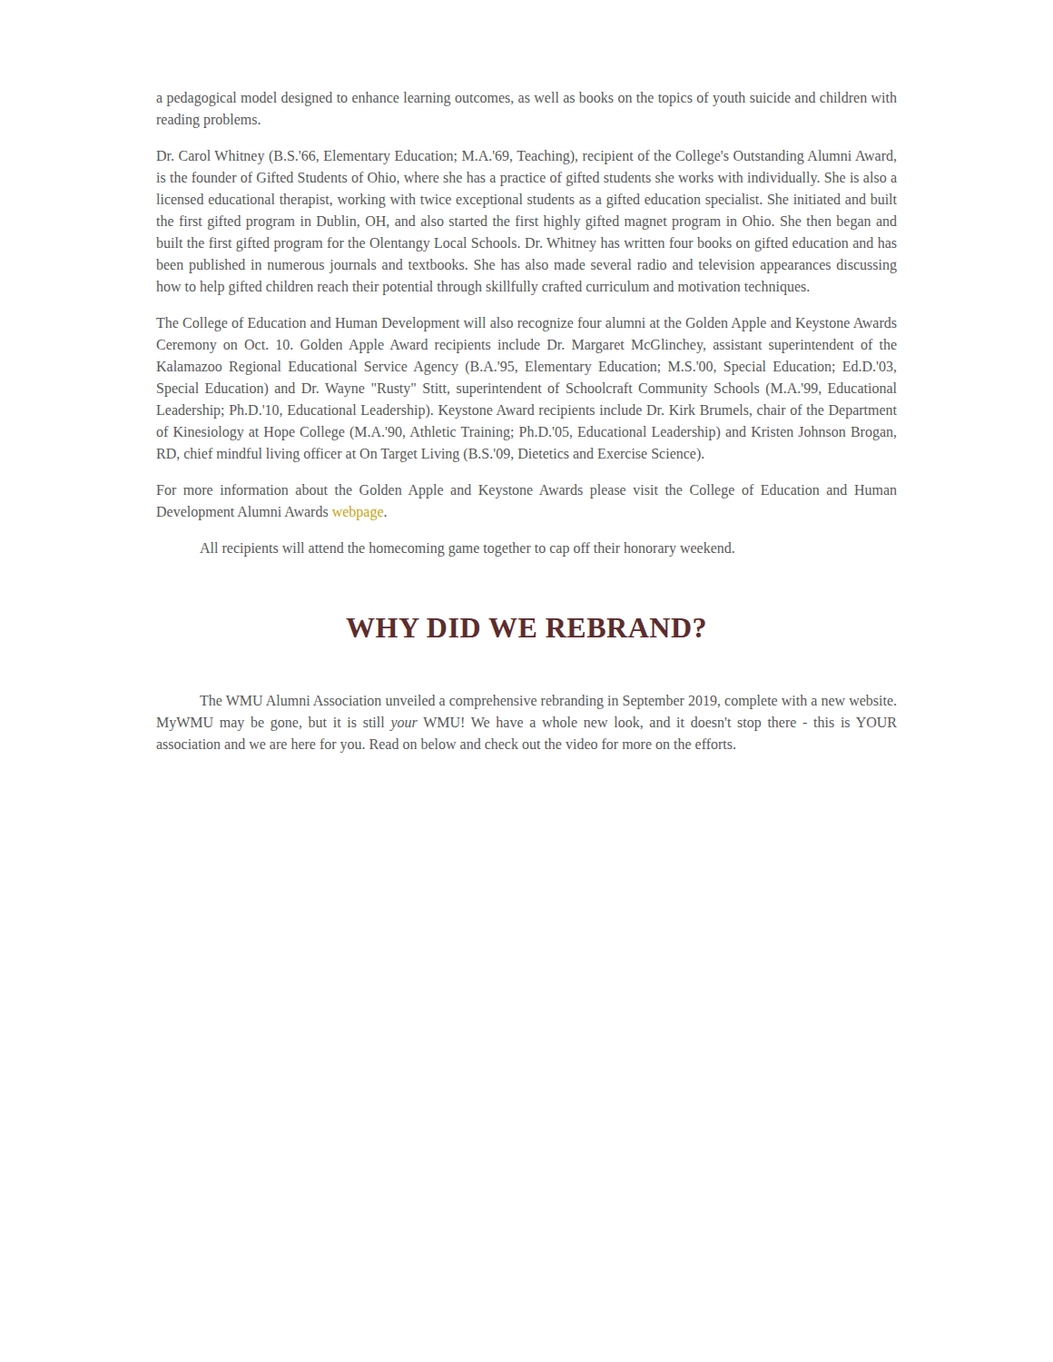a pedagogical model designed to enhance learning outcomes, as well as books on the topics of youth suicide and children with reading problems.
Dr. Carol Whitney (B.S.'66, Elementary Education; M.A.'69, Teaching), recipient of the College's Outstanding Alumni Award, is the founder of Gifted Students of Ohio, where she has a practice of gifted students she works with individually. She is also a licensed educational therapist, working with twice exceptional students as a gifted education specialist. She initiated and built the first gifted program in Dublin, OH, and also started the first highly gifted magnet program in Ohio. She then began and built the first gifted program for the Olentangy Local Schools. Dr. Whitney has written four books on gifted education and has been published in numerous journals and textbooks. She has also made several radio and television appearances discussing how to help gifted children reach their potential through skillfully crafted curriculum and motivation techniques.
The College of Education and Human Development will also recognize four alumni at the Golden Apple and Keystone Awards Ceremony on Oct. 10. Golden Apple Award recipients include Dr. Margaret McGlinchey, assistant superintendent of the Kalamazoo Regional Educational Service Agency (B.A.'95, Elementary Education; M.S.'00, Special Education; Ed.D.'03, Special Education) and Dr. Wayne "Rusty" Stitt, superintendent of Schoolcraft Community Schools (M.A.'99, Educational Leadership; Ph.D.'10, Educational Leadership). Keystone Award recipients include Dr. Kirk Brumels, chair of the Department of Kinesiology at Hope College (M.A.'90, Athletic Training; Ph.D.'05, Educational Leadership) and Kristen Johnson Brogan, RD, chief mindful living officer at On Target Living (B.S.'09, Dietetics and Exercise Science).
For more information about the Golden Apple and Keystone Awards please visit the College of Education and Human Development Alumni Awards webpage.
All recipients will attend the homecoming game together to cap off their honorary weekend.
WHY DID WE REBRAND?
The WMU Alumni Association unveiled a comprehensive rebranding in September 2019, complete with a new website. MyWMU may be gone, but it is still your WMU! We have a whole new look, and it doesn't stop there - this is YOUR association and we are here for you. Read on below and check out the video for more on the efforts.